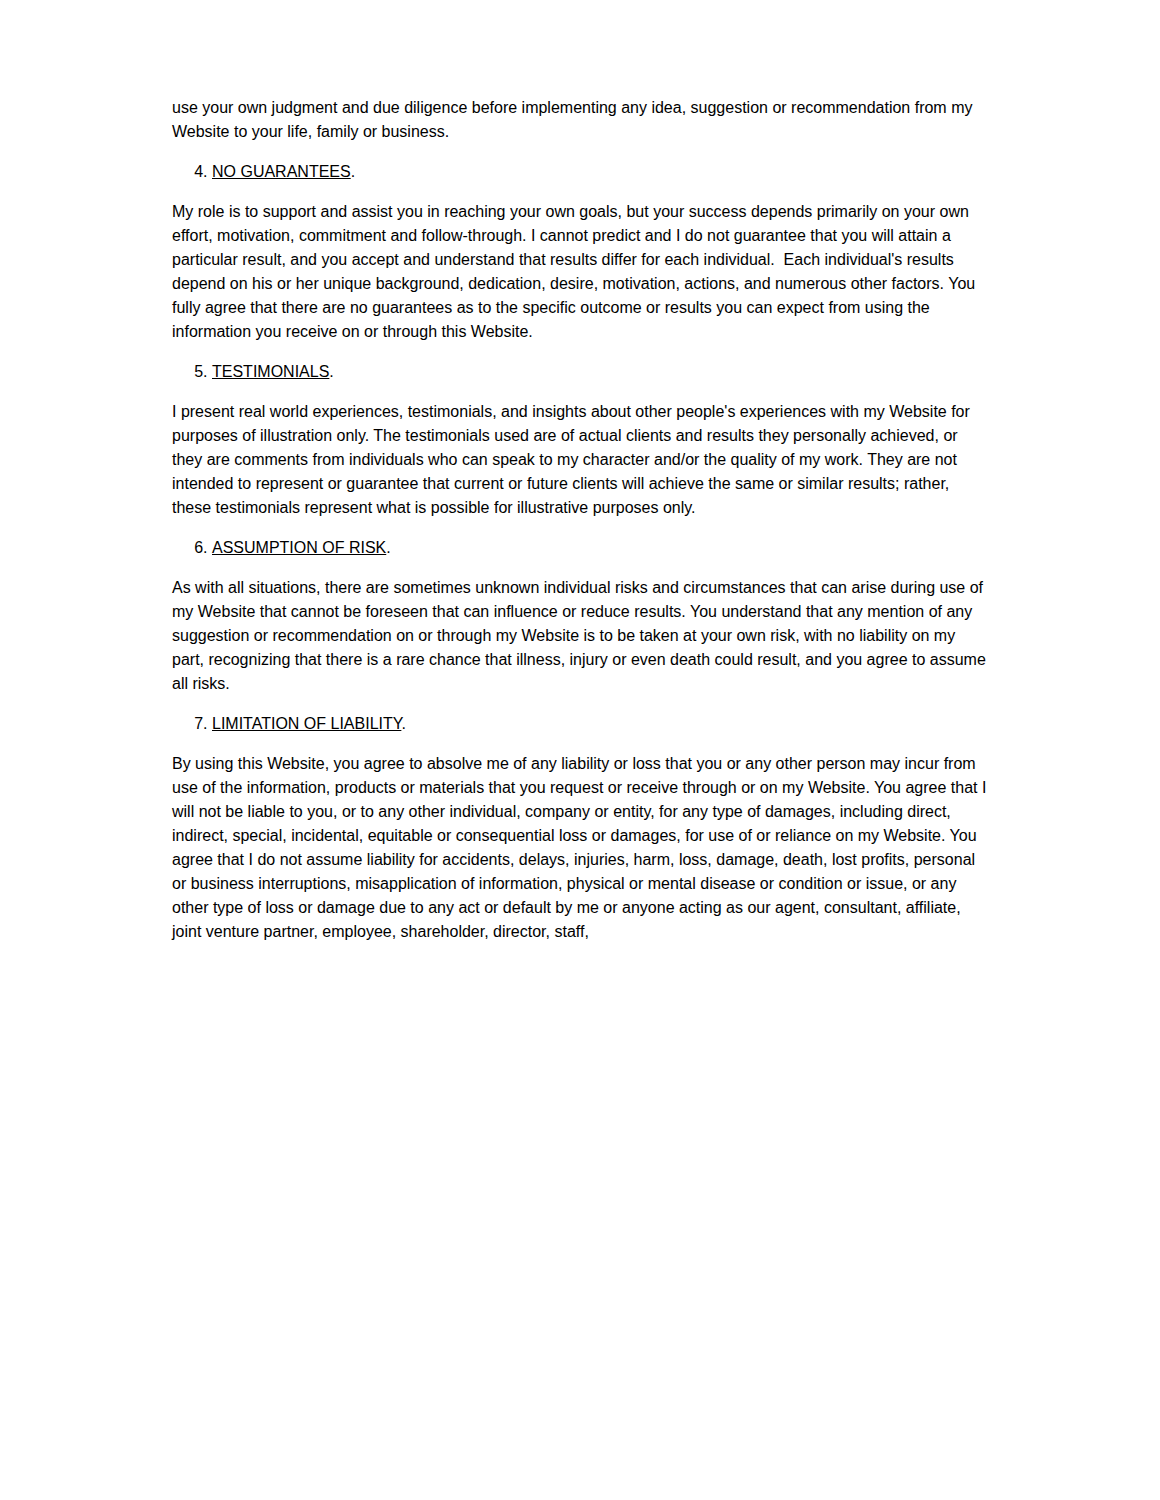use your own judgment and due diligence before implementing any idea, suggestion or recommendation from my Website to your life, family or business.
NO GUARANTEES.
My role is to support and assist you in reaching your own goals, but your success depends primarily on your own effort, motivation, commitment and follow-through. I cannot predict and I do not guarantee that you will attain a particular result, and you accept and understand that results differ for each individual. Each individual's results depend on his or her unique background, dedication, desire, motivation, actions, and numerous other factors. You fully agree that there are no guarantees as to the specific outcome or results you can expect from using the information you receive on or through this Website.
TESTIMONIALS.
I present real world experiences, testimonials, and insights about other people's experiences with my Website for purposes of illustration only. The testimonials used are of actual clients and results they personally achieved, or they are comments from individuals who can speak to my character and/or the quality of my work. They are not intended to represent or guarantee that current or future clients will achieve the same or similar results; rather, these testimonials represent what is possible for illustrative purposes only.
ASSUMPTION OF RISK.
As with all situations, there are sometimes unknown individual risks and circumstances that can arise during use of my Website that cannot be foreseen that can influence or reduce results. You understand that any mention of any suggestion or recommendation on or through my Website is to be taken at your own risk, with no liability on my part, recognizing that there is a rare chance that illness, injury or even death could result, and you agree to assume all risks.
LIMITATION OF LIABILITY.
By using this Website, you agree to absolve me of any liability or loss that you or any other person may incur from use of the information, products or materials that you request or receive through or on my Website. You agree that I will not be liable to you, or to any other individual, company or entity, for any type of damages, including direct, indirect, special, incidental, equitable or consequential loss or damages, for use of or reliance on my Website. You agree that I do not assume liability for accidents, delays, injuries, harm, loss, damage, death, lost profits, personal or business interruptions, misapplication of information, physical or mental disease or condition or issue, or any other type of loss or damage due to any act or default by me or anyone acting as our agent, consultant, affiliate, joint venture partner, employee, shareholder, director, staff,